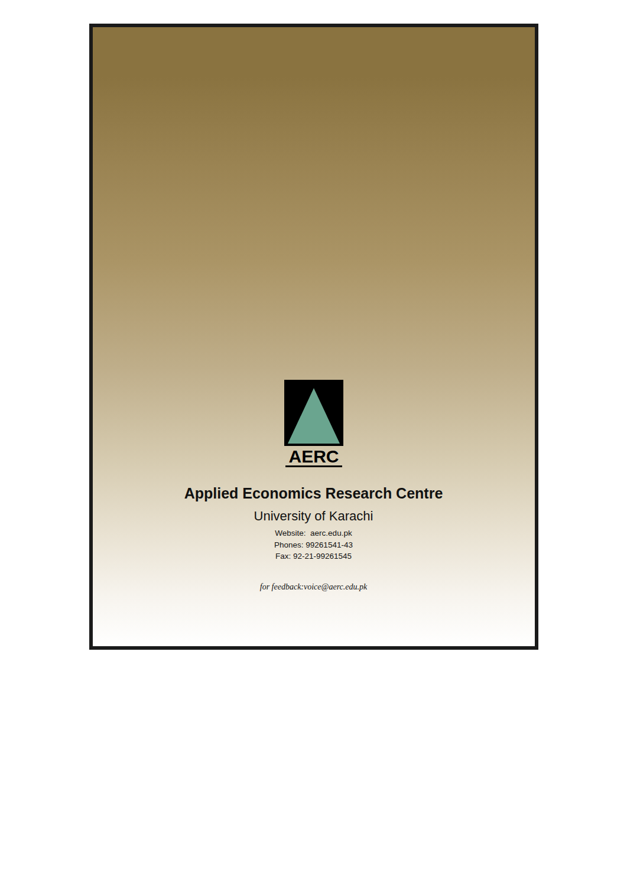AERC
Applied Economics Research Centre
University of Karachi
Website: aerc.edu.pk
Phones: 99261541-43
Fax: 92-21-99261545
for feedback:voice@aerc.edu.pk